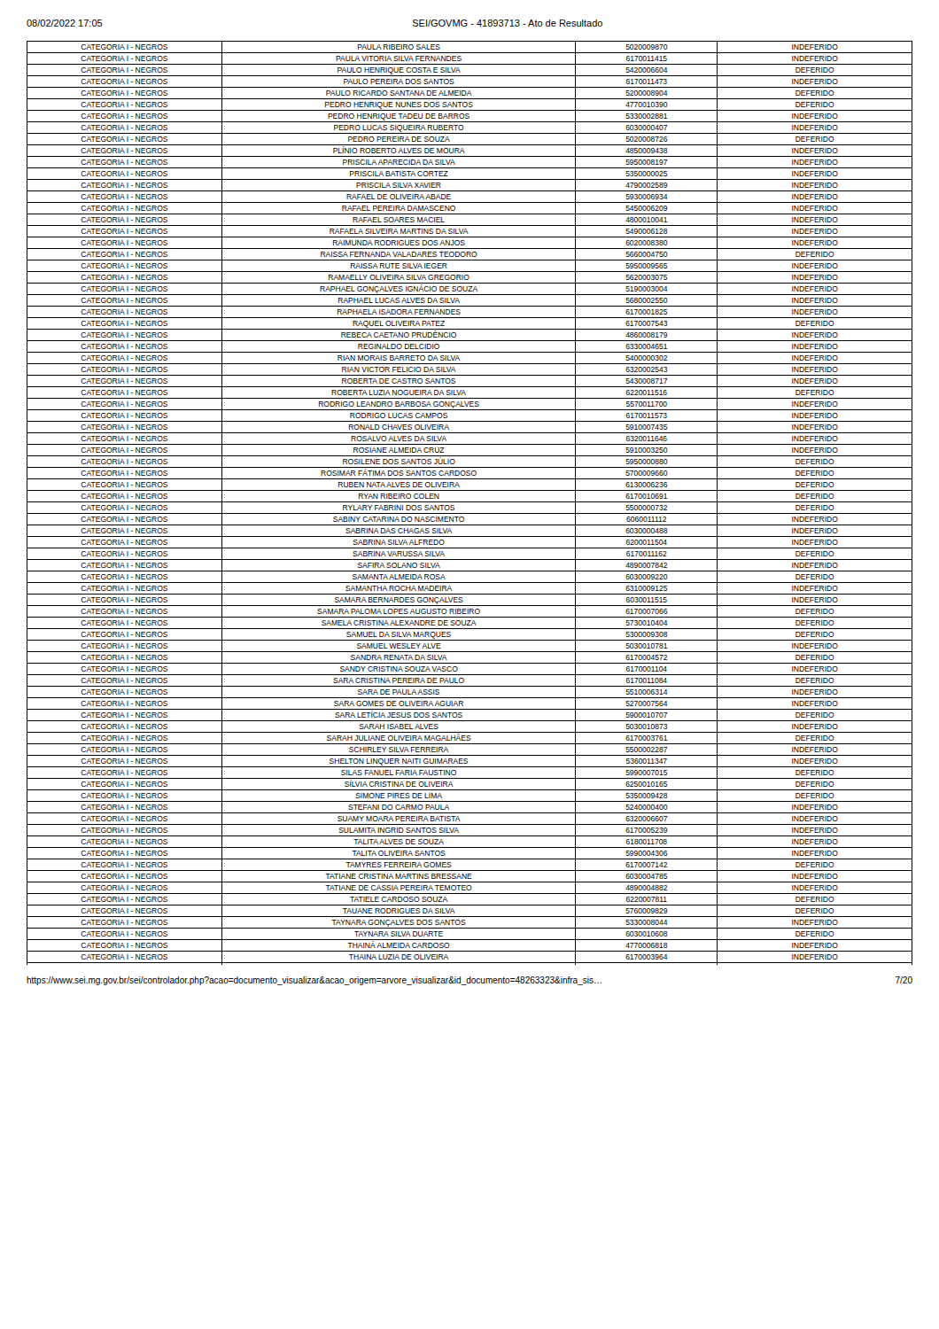08/02/2022 17:05 SEI/GOVMG - 41893713 - Ato de Resultado
| CATEGORIA I - NEGROS | PAULA RIBEIRO SALES | 5020009870 | INDEFERIDO |
| CATEGORIA I - NEGROS | PAULA VITORIA SILVA FERNANDES | 6170011415 | INDEFERIDO |
| CATEGORIA I - NEGROS | PAULO HENRIQUE COSTA E SILVA | 5420006604 | DEFERIDO |
| CATEGORIA I - NEGROS | PAULO PEREIRA DOS SANTOS | 6170011473 | INDEFERIDO |
| CATEGORIA I - NEGROS | PAULO RICARDO SANTANA DE ALMEIDA | 5200008904 | DEFERIDO |
| CATEGORIA I - NEGROS | PEDRO HENRIQUE NUNES DOS SANTOS | 4770010390 | DEFERIDO |
| CATEGORIA I - NEGROS | PEDRO HENRIQUE TADEU DE BARROS | 5330002881 | INDEFERIDO |
| CATEGORIA I - NEGROS | PEDRO LUCAS SIQUEIRA RUBERTO | 6030000407 | INDEFERIDO |
| CATEGORIA I - NEGROS | PEDRO PEREIRA DE SOUZA | 5020008726 | DEFERIDO |
| CATEGORIA I - NEGROS | PLÍNIO ROBERTO ALVES DE MOURA | 4850009438 | INDEFERIDO |
| CATEGORIA I - NEGROS | PRISCILA APARECIDA DA SILVA | 5950008197 | INDEFERIDO |
| CATEGORIA I - NEGROS | PRISCILA BATISTA CORTEZ | 5350000025 | INDEFERIDO |
| CATEGORIA I - NEGROS | PRISCILA SILVA XAVIER | 4790002589 | INDEFERIDO |
| CATEGORIA I - NEGROS | RAFAEL DE OLIVEIRA ABADE | 5930006934 | INDEFERIDO |
| CATEGORIA I - NEGROS | RAFAEL PEREIRA DAMASCENO | 5450006209 | INDEFERIDO |
| CATEGORIA I - NEGROS | RAFAEL SOARES MACIEL | 4800010041 | INDEFERIDO |
| CATEGORIA I - NEGROS | RAFAELA SILVEIRA MARTINS DA SILVA | 5490006128 | INDEFERIDO |
| CATEGORIA I - NEGROS | RAIMUNDA RODRIGUES DOS ANJOS | 6020008380 | INDEFERIDO |
| CATEGORIA I - NEGROS | RAISSA FERNANDA VALADARES TEODORO | 5660004750 | DEFERIDO |
| CATEGORIA I - NEGROS | RAISSA RUTE SILVA IEGER | 5950009565 | INDEFERIDO |
| CATEGORIA I - NEGROS | RAMAELLY OLIVEIRA SILVA GREGORIO | 5620003075 | INDEFERIDO |
| CATEGORIA I - NEGROS | RAPHAEL GONÇALVES IGNÁCIO DE SOUZA | 5190003004 | INDEFERIDO |
| CATEGORIA I - NEGROS | RAPHAEL LUCAS ALVES DA SILVA | 5680002550 | INDEFERIDO |
| CATEGORIA I - NEGROS | RAPHAELA ISADORA FERNANDES | 6170001825 | INDEFERIDO |
| CATEGORIA I - NEGROS | RAQUEL OLIVEIRA PATEZ | 6170007543 | DEFERIDO |
| CATEGORIA I - NEGROS | REBECA CAETANO PRUDÊNCIO | 4860008179 | INDEFERIDO |
| CATEGORIA I - NEGROS | REGINALDO DELCIDIO | 6330004651 | INDEFERIDO |
| CATEGORIA I - NEGROS | RIAN MORAIS BARRETO DA SILVA | 5400000302 | INDEFERIDO |
| CATEGORIA I - NEGROS | RIAN VICTOR FELICIO DA SILVA | 6320002543 | INDEFERIDO |
| CATEGORIA I - NEGROS | ROBERTA DE CASTRO SANTOS | 5430008717 | INDEFERIDO |
| CATEGORIA I - NEGROS | ROBERTA LUZIA NOGUEIRA DA SILVA | 6220011516 | DEFERIDO |
| CATEGORIA I - NEGROS | RODRIGO LEANDRO BARBOSA GONÇALVES | 5570011700 | INDEFERIDO |
| CATEGORIA I - NEGROS | RODRIGO LUCAS CAMPOS | 6170011573 | INDEFERIDO |
| CATEGORIA I - NEGROS | RONALD CHAVES OLIVEIRA | 5910007435 | INDEFERIDO |
| CATEGORIA I - NEGROS | ROSALVO ALVES DA SILVA | 6320011646 | INDEFERIDO |
| CATEGORIA I - NEGROS | ROSIANE ALMEIDA CRUZ | 5910003250 | INDEFERIDO |
| CATEGORIA I - NEGROS | ROSILENE DOS SANTOS JÚLIO | 5950000880 | DEFERIDO |
| CATEGORIA I - NEGROS | ROSIMAR FÁTIMA DOS SANTOS CARDOSO | 5700009660 | DEFERIDO |
| CATEGORIA I - NEGROS | RUBEN NATA ALVES DE OLIVEIRA | 6130006236 | DEFERIDO |
| CATEGORIA I - NEGROS | RYAN RIBEIRO COLEN | 6170010691 | DEFERIDO |
| CATEGORIA I - NEGROS | RYLARY FABRINI DOS SANTOS | 5500000732 | DEFERIDO |
| CATEGORIA I - NEGROS | SABINY CATARINA DO NASCIMENTO | 6060011112 | INDEFERIDO |
| CATEGORIA I - NEGROS | SABRINA DAS CHAGAS SILVA | 6030000488 | INDEFERIDO |
| CATEGORIA I - NEGROS | SABRINA SILVA ALFREDO | 6200011504 | INDEFERIDO |
| CATEGORIA I - NEGROS | SABRINA VARUSSA SILVA | 6170011162 | DEFERIDO |
| CATEGORIA I - NEGROS | SAFIRA SOLANO SILVA | 4890007842 | INDEFERIDO |
| CATEGORIA I - NEGROS | SAMANTA ALMEIDA ROSA | 6030009220 | DEFERIDO |
| CATEGORIA I - NEGROS | SAMANTHA ROCHA MADEIRA | 6310009125 | INDEFERIDO |
| CATEGORIA I - NEGROS | SAMARA BERNARDES GONÇALVES | 6030011515 | INDEFERIDO |
| CATEGORIA I - NEGROS | SAMARA PALOMA LOPES AUGUSTO RIBEIRO | 6170007066 | DEFERIDO |
| CATEGORIA I - NEGROS | SAMELA CRISTINA ALEXANDRE DE SOUZA | 5730010404 | DEFERIDO |
| CATEGORIA I - NEGROS | SAMUEL DA SILVA MARQUES | 5300009308 | DEFERIDO |
| CATEGORIA I - NEGROS | SAMUEL WESLEY ALVE | 5030010781 | INDEFERIDO |
| CATEGORIA I - NEGROS | SANDRA RENATA DA SILVA | 6170004572 | DEFERIDO |
| CATEGORIA I - NEGROS | SANDY CRISTINA SOUZA VASCO | 6170001104 | INDEFERIDO |
| CATEGORIA I - NEGROS | SARA CRISTINA PEREIRA DE PAULO | 6170011084 | DEFERIDO |
| CATEGORIA I - NEGROS | SARA DE PAULA ASSIS | 5510006314 | INDEFERIDO |
| CATEGORIA I - NEGROS | SARA GOMES DE OLIVEIRA AGUIAR | 5270007564 | INDEFERIDO |
| CATEGORIA I - NEGROS | SARA LETÍCIA JESUS DOS SANTOS | 5900010707 | DEFERIDO |
| CATEGORIA I - NEGROS | SARAH ISABEL ALVES | 5030010873 | INDEFERIDO |
| CATEGORIA I - NEGROS | SARAH JULIANE OLIVEIRA MAGALHÃES | 6170003761 | DEFERIDO |
| CATEGORIA I - NEGROS | SCHIRLEY SILVA FERREIRA | 5500002287 | INDEFERIDO |
| CATEGORIA I - NEGROS | SHELTON LINQUER NAITI GUIMARAES | 5360011347 | INDEFERIDO |
| CATEGORIA I - NEGROS | SILAS FANUEL FARIA FAUSTINO | 5990007015 | DEFERIDO |
| CATEGORIA I - NEGROS | SÍLVIA CRISTINA DE OLIVEIRA | 6250010165 | DEFERIDO |
| CATEGORIA I - NEGROS | SIMONE PIRES DE LIMA | 5350009428 | DEFERIDO |
| CATEGORIA I - NEGROS | STEFANI DO CARMO PAULA | 5240000400 | INDEFERIDO |
| CATEGORIA I - NEGROS | SUAMY MOARA PEREIRA BATISTA | 6320006607 | INDEFERIDO |
| CATEGORIA I - NEGROS | SULAMITA INGRID SANTOS SILVA | 6170005239 | INDEFERIDO |
| CATEGORIA I - NEGROS | TALITA ALVES DE SOUZA | 6180011708 | INDEFERIDO |
| CATEGORIA I - NEGROS | TALITA OLIVEIRA SANTOS | 5990004306 | INDEFERIDO |
| CATEGORIA I - NEGROS | TAMYRES FERREIRA GOMES | 6170007142 | DEFERIDO |
| CATEGORIA I - NEGROS | TATIANE CRISTINA MARTINS BRESSANE | 6030004785 | INDEFERIDO |
| CATEGORIA I - NEGROS | TATIANE DE CASSIA PEREIRA TEMOTEO | 4890004882 | INDEFERIDO |
| CATEGORIA I - NEGROS | TATIELE CARDOSO SOUZA | 6220007811 | DEFERIDO |
| CATEGORIA I - NEGROS | TAUANE RODRIGUES DA SILVA | 5760009829 | DEFERIDO |
| CATEGORIA I - NEGROS | TAYNARA GONÇALVES DOS SANTOS | 5330008044 | INDEFERIDO |
| CATEGORIA I - NEGROS | TAYNARA SILVA DUARTE | 6030010608 | DEFERIDO |
| CATEGORIA I - NEGROS | THAINÁ ALMEIDA CARDOSO | 4770006818 | INDEFERIDO |
| CATEGORIA I - NEGROS | THAINA LUZIA DE OLIVEIRA | 6170003964 | INDEFERIDO |
7/20 https://www.sei.mg.gov.br/sei/controlador.php?acao=documento_visualizar&acao_origem=arvore_visualizar&id_documento=48263323&infra_sis…